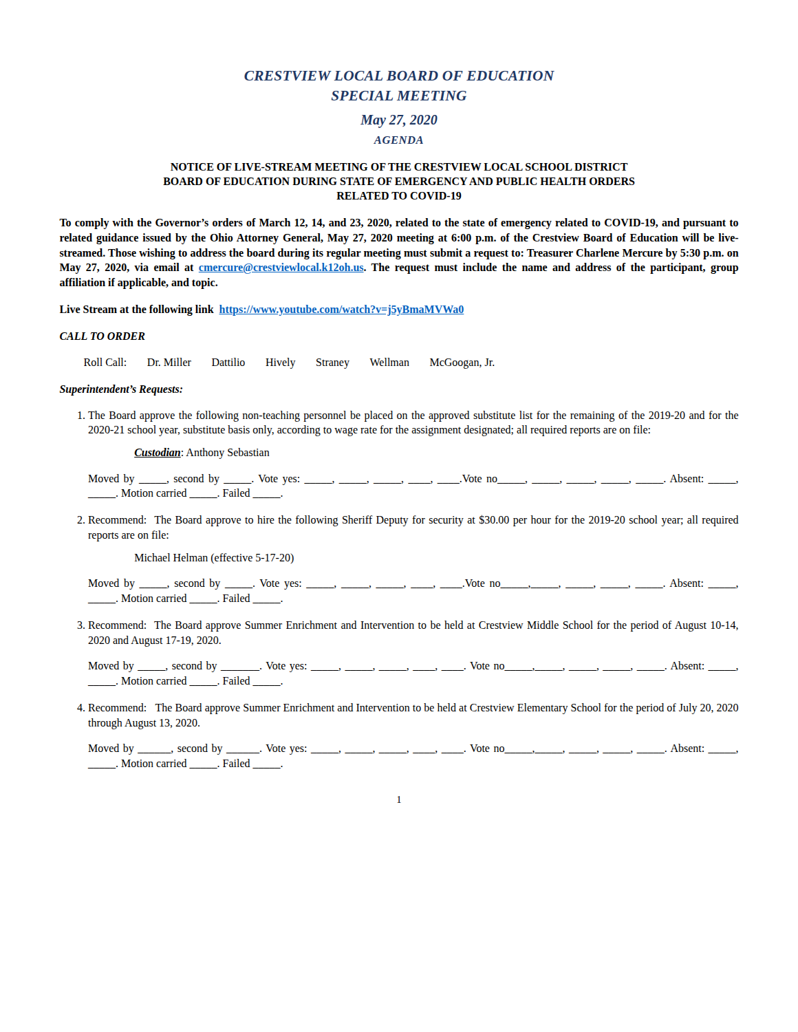CRESTVIEW LOCAL BOARD OF EDUCATION
SPECIAL MEETING
May 27, 2020
AGENDA
NOTICE OF LIVE-STREAM MEETING OF THE CRESTVIEW LOCAL SCHOOL DISTRICT
BOARD OF EDUCATION DURING STATE OF EMERGENCY AND PUBLIC HEALTH ORDERS
RELATED TO COVID-19
To comply with the Governor’s orders of March 12, 14, and 23, 2020, related to the state of emergency related to COVID-19, and pursuant to related guidance issued by the Ohio Attorney General, May 27, 2020 meeting at 6:00 p.m. of the Crestview Board of Education will be live-streamed. Those wishing to address the board during its regular meeting must submit a request to: Treasurer Charlene Mercure by 5:30 p.m. on May 27, 2020, via email at cmercure@crestviewlocal.k12oh.us. The request must include the name and address of the participant, group affiliation if applicable, and topic.
Live Stream at the following link https://www.youtube.com/watch?v=j5yBmaMVWa0
CALL TO ORDER
Roll Call: Dr. Miller Dattilio Hively Straney Wellman McGoogan, Jr.
Superintendent’s Requests:
The Board approve the following non-teaching personnel be placed on the approved substitute list for the remaining of the 2019-20 and for the 2020-21 school year, substitute basis only, according to wage rate for the assignment designated; all required reports are on file:
Custodian: Anthony Sebastian
Moved by _____, second by _____. Vote yes: _____, _____, _____, ____, ____.Vote no_____, _____, _____, _____, _____. Absent: _____, _____. Motion carried _____. Failed _____.
Recommend: The Board approve to hire the following Sheriff Deputy for security at $30.00 per hour for the 2019-20 school year; all required reports are on file:
Michael Helman (effective 5-17-20)
Moved by _____, second by _____. Vote yes: _____, _____, _____, ____, ____.Vote no_____,_____, _____, _____, _____. Absent: _____, _____. Motion carried _____. Failed _____.
Recommend: The Board approve Summer Enrichment and Intervention to be held at Crestview Middle School for the period of August 10-14, 2020 and August 17-19, 2020.
Moved by _____, second by _______. Vote yes: _____, _____, _____, ____, ____. Vote no_____,_____, _____, _____, _____. Absent: _____, _____. Motion carried _____. Failed _____.
Recommend: The Board approve Summer Enrichment and Intervention to be held at Crestview Elementary School for the period of July 20, 2020 through August 13, 2020.
Moved by ______, second by ______. Vote yes: _____, _____, _____, ____, ____. Vote no_____,_____, _____, _____, _____. Absent: _____, _____. Motion carried _____. Failed _____.
1